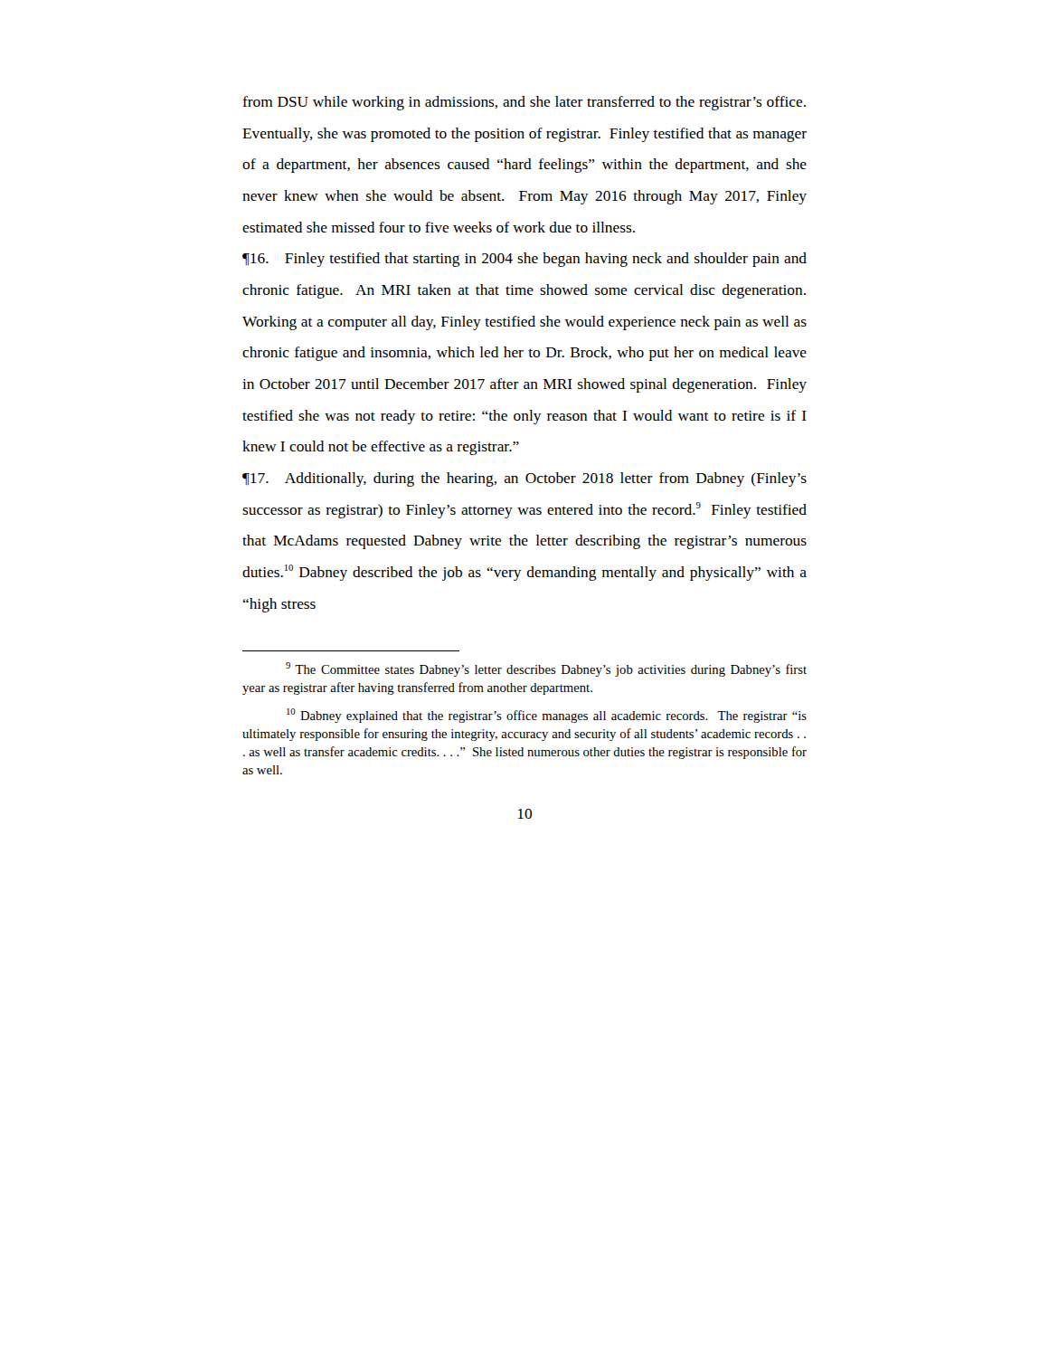from DSU while working in admissions, and she later transferred to the registrar’s office. Eventually, she was promoted to the position of registrar. Finley testified that as manager of a department, her absences caused “hard feelings” within the department, and she never knew when she would be absent. From May 2016 through May 2017, Finley estimated she missed four to five weeks of work due to illness.
¶16. Finley testified that starting in 2004 she began having neck and shoulder pain and chronic fatigue. An MRI taken at that time showed some cervical disc degeneration. Working at a computer all day, Finley testified she would experience neck pain as well as chronic fatigue and insomnia, which led her to Dr. Brock, who put her on medical leave in October 2017 until December 2017 after an MRI showed spinal degeneration. Finley testified she was not ready to retire: “the only reason that I would want to retire is if I knew I could not be effective as a registrar.”
¶17. Additionally, during the hearing, an October 2018 letter from Dabney (Finley’s successor as registrar) to Finley’s attorney was entered into the record.9 Finley testified that McAdams requested Dabney write the letter describing the registrar’s numerous duties.10 Dabney described the job as “very demanding mentally and physically” with a “high stress
9 The Committee states Dabney’s letter describes Dabney’s job activities during Dabney’s first year as registrar after having transferred from another department.
10 Dabney explained that the registrar’s office manages all academic records. The registrar “is ultimately responsible for ensuring the integrity, accuracy and security of all students’ academic records . . . as well as transfer academic credits. . . .” She listed numerous other duties the registrar is responsible for as well.
10